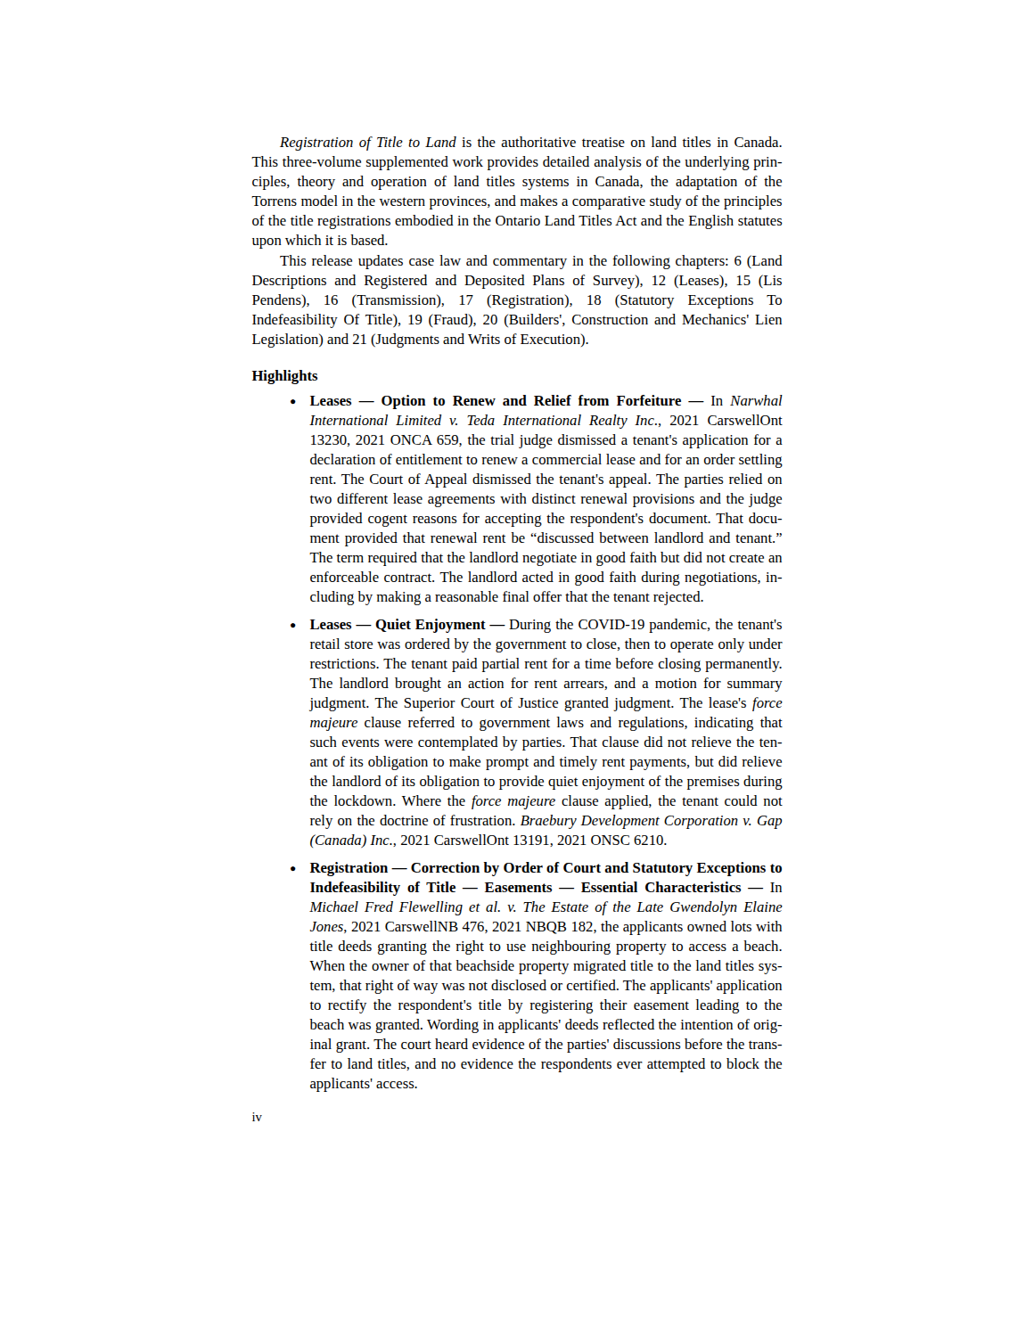Registration of Title to Land is the authoritative treatise on land titles in Canada. This three-volume supplemented work provides detailed analysis of the underlying principles, theory and operation of land titles systems in Canada, the adaptation of the Torrens model in the western provinces, and makes a comparative study of the principles of the title registrations embodied in the Ontario Land Titles Act and the English statutes upon which it is based.
This release updates case law and commentary in the following chapters: 6 (Land Descriptions and Registered and Deposited Plans of Survey), 12 (Leases), 15 (Lis Pendens), 16 (Transmission), 17 (Registration), 18 (Statutory Exceptions To Indefeasibility Of Title), 19 (Fraud), 20 (Builders', Construction and Mechanics' Lien Legislation) and 21 (Judgments and Writs of Execution).
Highlights
Leases — Option to Renew and Relief from Forfeiture — In Narwhal International Limited v. Teda International Realty Inc., 2021 CarswellOnt 13230, 2021 ONCA 659, the trial judge dismissed a tenant's application for a declaration of entitlement to renew a commercial lease and for an order settling rent. The Court of Appeal dismissed the tenant's appeal. The parties relied on two different lease agreements with distinct renewal provisions and the judge provided cogent reasons for accepting the respondent's document. That document provided that renewal rent be “discussed between landlord and tenant.” The term required that the landlord negotiate in good faith but did not create an enforceable contract. The landlord acted in good faith during negotiations, including by making a reasonable final offer that the tenant rejected.
Leases — Quiet Enjoyment — During the COVID-19 pandemic, the tenant's retail store was ordered by the government to close, then to operate only under restrictions. The tenant paid partial rent for a time before closing permanently. The landlord brought an action for rent arrears, and a motion for summary judgment. The Superior Court of Justice granted judgment. The lease's force majeure clause referred to government laws and regulations, indicating that such events were contemplated by parties. That clause did not relieve the tenant of its obligation to make prompt and timely rent payments, but did relieve the landlord of its obligation to provide quiet enjoyment of the premises during the lockdown. Where the force majeure clause applied, the tenant could not rely on the doctrine of frustration. Braebury Development Corporation v. Gap (Canada) Inc., 2021 CarswellOnt 13191, 2021 ONSC 6210.
Registration — Correction by Order of Court and Statutory Exceptions to Indefeasibility of Title — Easements — Essential Characteristics — In Michael Fred Flewelling et al. v. The Estate of the Late Gwendolyn Elaine Jones, 2021 CarswellNB 476, 2021 NBQB 182, the applicants owned lots with title deeds granting the right to use neighbouring property to access a beach. When the owner of that beachside property migrated title to the land titles system, that right of way was not disclosed or certified. The applicants' application to rectify the respondent's title by registering their easement leading to the beach was granted. Wording in applicants' deeds reflected the intention of original grant. The court heard evidence of the parties' discussions before the transfer to land titles, and no evidence the respondents ever attempted to block the applicants' access.
iv